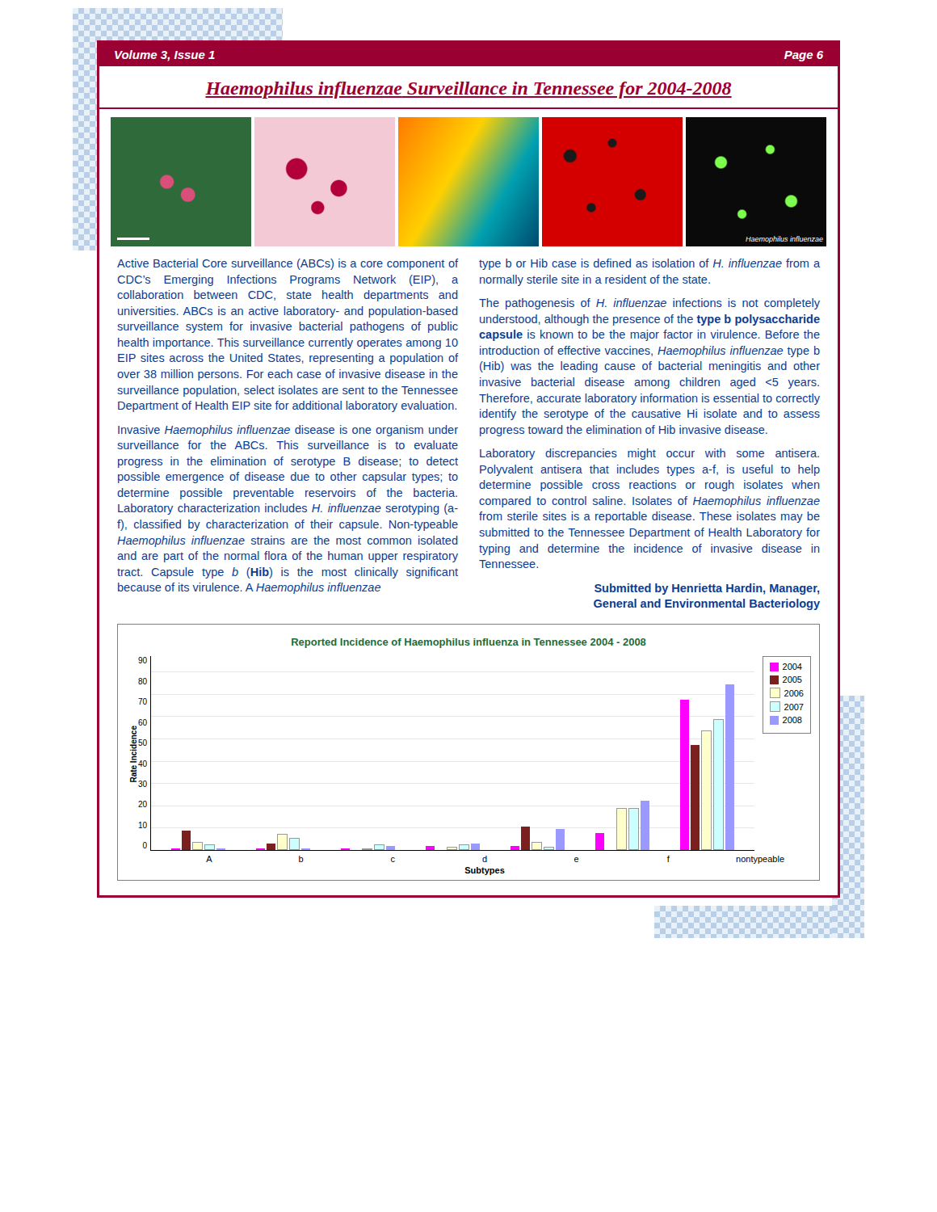Volume 3, Issue 1 Page 6
Haemophilus influenzae Surveillance in Tennessee for 2004-2008
Haemophilus influenzae
Active Bacterial Core surveillance (ABCs) is a core component of CDC’s Emerging Infections Programs Network (EIP), a collaboration between CDC, state health departments and universities. ABCs is an active laboratory- and population-based surveillance system for invasive bacterial pathogens of public health importance. This surveillance currently operates among 10 EIP sites across the United States, representing a population of over 38 million persons. For each case of invasive disease in the surveillance population, select isolates are sent to the Tennessee Department of Health EIP site for additional laboratory evaluation.
Invasive Haemophilus influenzae disease is one organism under surveillance for the ABCs. This surveillance is to evaluate progress in the elimination of serotype B disease; to detect possible emergence of disease due to other capsular types; to determine possible preventable reservoirs of the bacteria. Laboratory characterization includes H. influenzae serotyping (a-f), classified by characterization of their capsule. Non-typeable Haemophilus influenzae strains are the most common isolated and are part of the normal flora of the human upper respiratory tract. Capsule type b (Hib) is the most clinically significant because of its virulence. A Haemophilus influenzae
type b or Hib case is defined as isolation of H. influenzae from a normally sterile site in a resident of the state.
The pathogenesis of H. influenzae infections is not completely understood, although the presence of the type b polysaccharide capsule is known to be the major factor in virulence. Before the introduction of effective vaccines, Haemophilus influenzae type b (Hib) was the leading cause of bacterial meningitis and other invasive bacterial disease among children aged <5 years. Therefore, accurate laboratory information is essential to correctly identify the serotype of the causative Hi isolate and to assess progress toward the elimination of Hib invasive disease.
Laboratory discrepancies might occur with some antisera. Polyvalent antisera that includes types a-f, is useful to help determine possible cross reactions or rough isolates when compared to control saline. Isolates of Haemophilus influenzae from sterile sites is a reportable disease. These isolates may be submitted to the Tennessee Department of Health Laboratory for typing and determine the incidence of invasive disease in Tennessee.
Submitted by Henrietta Hardin, Manager,
General and Environmental Bacteriology
Reported Incidence of Haemophilus influenza in Tennessee 2004 - 2008
Rate Incidence
9080706050403020100
2004
2005
2006
2007
2008
Abcdefnontypeable
Subtypes